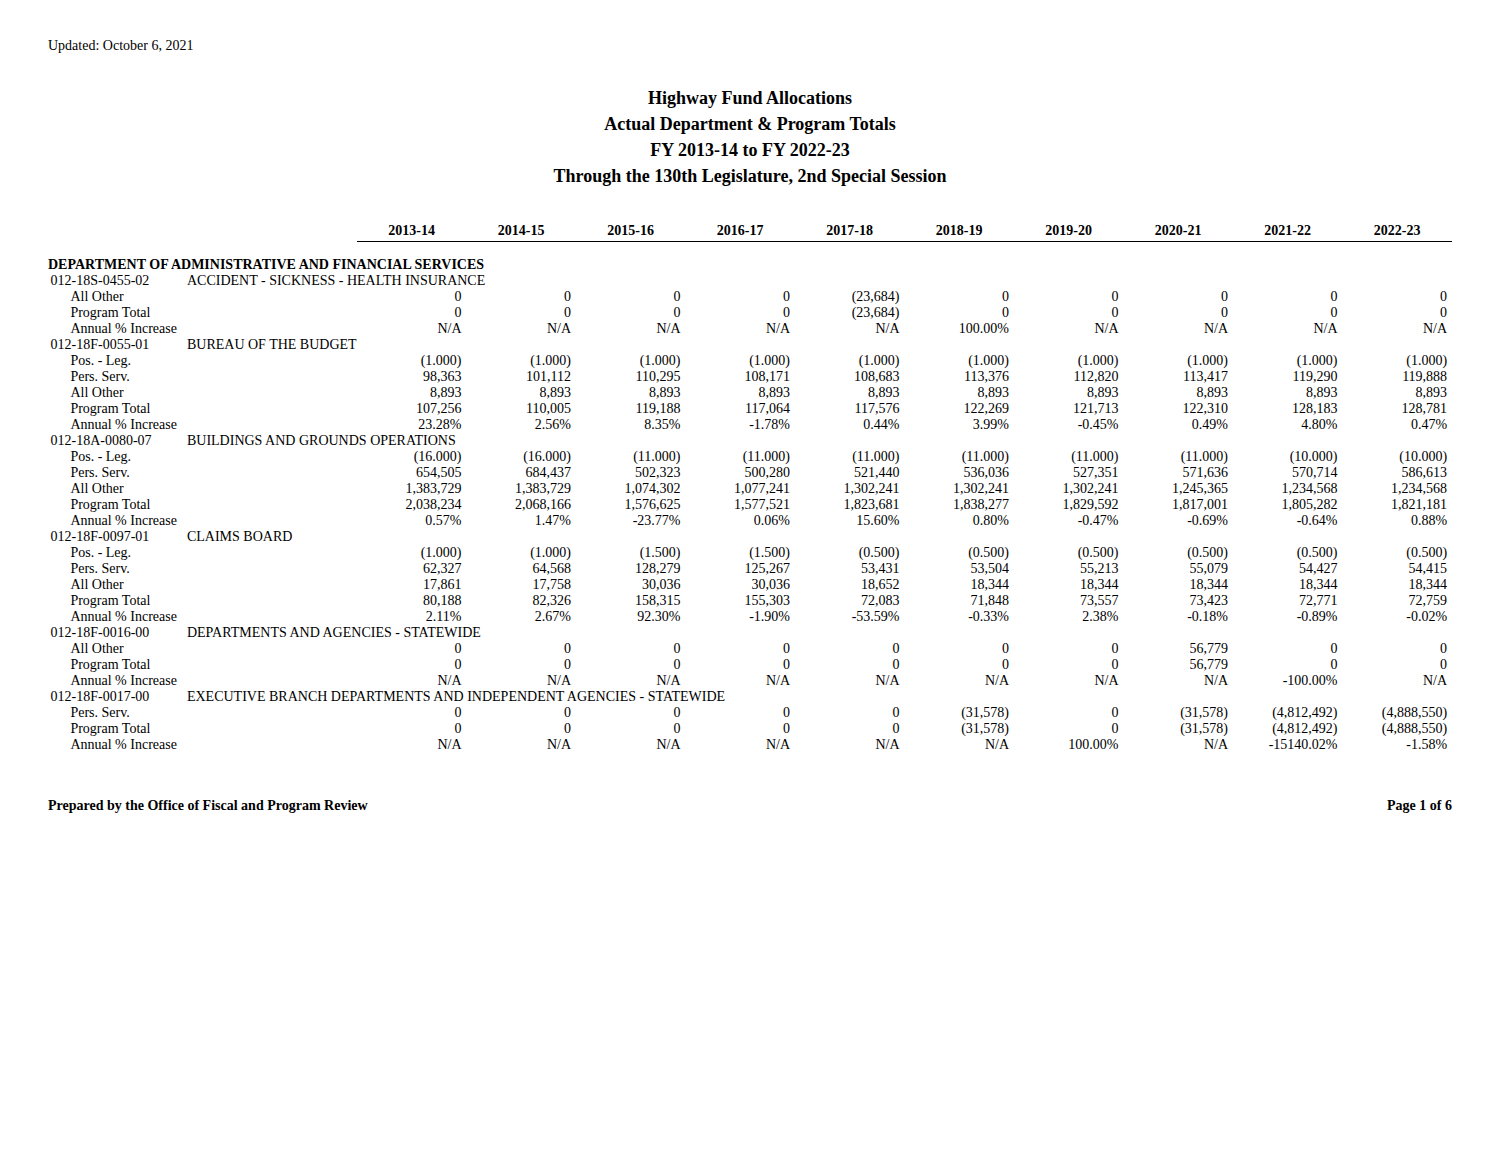Updated: October 6, 2021
Highway Fund Allocations Actual Department & Program Totals FY 2013-14 to FY 2022-23 Through the 130th Legislature, 2nd Special Session
| | | 2013-14 | 2014-15 | 2015-16 | 2016-17 | 2017-18 | 2018-19 | 2019-20 | 2020-21 | 2021-22 | 2022-23 |
| --- | --- | --- | --- | --- | --- | --- | --- | --- | --- | --- | --- |
| DEPARTMENT OF ADMINISTRATIVE AND FINANCIAL SERVICES |
| 012-18S-0455-02 | ACCIDENT - SICKNESS - HEALTH INSURANCE |
| All Other | 0 | 0 | 0 | 0 | (23,684) | 0 | 0 | 0 | 0 | 0 |
| Program Total | 0 | 0 | 0 | 0 | (23,684) | 0 | 0 | 0 | 0 | 0 |
| Annual % Increase | N/A | N/A | N/A | N/A | N/A | 100.00% | N/A | N/A | N/A | N/A |
| 012-18F-0055-01 | BUREAU OF THE BUDGET |
| Pos. - Leg. | (1.000) | (1.000) | (1.000) | (1.000) | (1.000) | (1.000) | (1.000) | (1.000) | (1.000) | (1.000) |
| Pers. Serv. | 98,363 | 101,112 | 110,295 | 108,171 | 108,683 | 113,376 | 112,820 | 113,417 | 119,290 | 119,888 |
| All Other | 8,893 | 8,893 | 8,893 | 8,893 | 8,893 | 8,893 | 8,893 | 8,893 | 8,893 | 8,893 |
| Program Total | 107,256 | 110,005 | 119,188 | 117,064 | 117,576 | 122,269 | 121,713 | 122,310 | 128,183 | 128,781 |
| Annual % Increase | 23.28% | 2.56% | 8.35% | -1.78% | 0.44% | 3.99% | -0.45% | 0.49% | 4.80% | 0.47% |
| 012-18A-0080-07 | BUILDINGS AND GROUNDS OPERATIONS |
| Pos. - Leg. | (16.000) | (16.000) | (11.000) | (11.000) | (11.000) | (11.000) | (11.000) | (11.000) | (10.000) | (10.000) |
| Pers. Serv. | 654,505 | 684,437 | 502,323 | 500,280 | 521,440 | 536,036 | 527,351 | 571,636 | 570,714 | 586,613 |
| All Other | 1,383,729 | 1,383,729 | 1,074,302 | 1,077,241 | 1,302,241 | 1,302,241 | 1,302,241 | 1,245,365 | 1,234,568 | 1,234,568 |
| Program Total | 2,038,234 | 2,068,166 | 1,576,625 | 1,577,521 | 1,823,681 | 1,838,277 | 1,829,592 | 1,817,001 | 1,805,282 | 1,821,181 |
| Annual % Increase | 0.57% | 1.47% | -23.77% | 0.06% | 15.60% | 0.80% | -0.47% | -0.69% | -0.64% | 0.88% |
| 012-18F-0097-01 | CLAIMS BOARD |
| Pos. - Leg. | (1.000) | (1.000) | (1.500) | (1.500) | (0.500) | (0.500) | (0.500) | (0.500) | (0.500) | (0.500) |
| Pers. Serv. | 62,327 | 64,568 | 128,279 | 125,267 | 53,431 | 53,504 | 55,213 | 55,079 | 54,427 | 54,415 |
| All Other | 17,861 | 17,758 | 30,036 | 30,036 | 18,652 | 18,344 | 18,344 | 18,344 | 18,344 | 18,344 |
| Program Total | 80,188 | 82,326 | 158,315 | 155,303 | 72,083 | 71,848 | 73,557 | 73,423 | 72,771 | 72,759 |
| Annual % Increase | 2.11% | 2.67% | 92.30% | -1.90% | -53.59% | -0.33% | 2.38% | -0.18% | -0.89% | -0.02% |
| 012-18F-0016-00 | DEPARTMENTS AND AGENCIES - STATEWIDE |
| All Other | 0 | 0 | 0 | 0 | 0 | 0 | 0 | 56,779 | 0 | 0 |
| Program Total | 0 | 0 | 0 | 0 | 0 | 0 | 0 | 56,779 | 0 | 0 |
| Annual % Increase | N/A | N/A | N/A | N/A | N/A | N/A | N/A | N/A | -100.00% | N/A |
| 012-18F-0017-00 | EXECUTIVE BRANCH DEPARTMENTS AND INDEPENDENT AGENCIES - STATEWIDE |
| Pers. Serv. | 0 | 0 | 0 | 0 | 0 | (31,578) | 0 | (31,578) | (4,812,492) | (4,888,550) |
| Program Total | 0 | 0 | 0 | 0 | 0 | (31,578) | 0 | (31,578) | (4,812,492) | (4,888,550) |
| Annual % Increase | N/A | N/A | N/A | N/A | N/A | N/A | 100.00% | N/A | -15140.02% | -1.58% |
Prepared by the Office of Fiscal and Program Review
Page 1 of 6